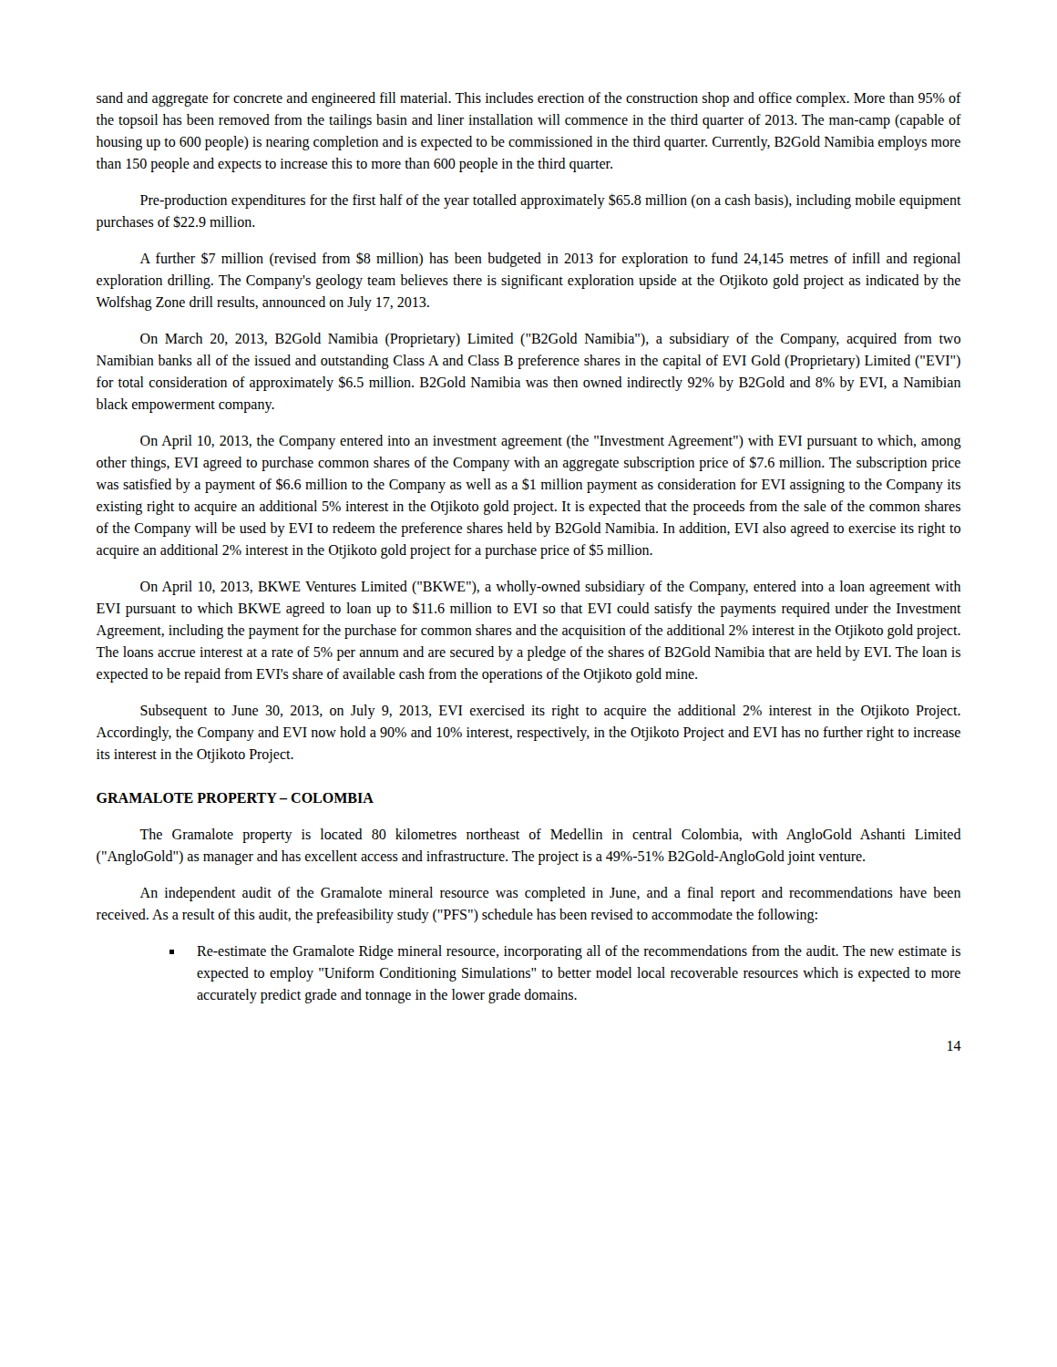sand and aggregate for concrete and engineered fill material. This includes erection of the construction shop and office complex. More than 95% of the topsoil has been removed from the tailings basin and liner installation will commence in the third quarter of 2013. The man-camp (capable of housing up to 600 people) is nearing completion and is expected to be commissioned in the third quarter. Currently, B2Gold Namibia employs more than 150 people and expects to increase this to more than 600 people in the third quarter.
Pre-production expenditures for the first half of the year totalled approximately $65.8 million (on a cash basis), including mobile equipment purchases of $22.9 million.
A further $7 million (revised from $8 million) has been budgeted in 2013 for exploration to fund 24,145 metres of infill and regional exploration drilling. The Company's geology team believes there is significant exploration upside at the Otjikoto gold project as indicated by the Wolfshag Zone drill results, announced on July 17, 2013.
On March 20, 2013, B2Gold Namibia (Proprietary) Limited ("B2Gold Namibia"), a subsidiary of the Company, acquired from two Namibian banks all of the issued and outstanding Class A and Class B preference shares in the capital of EVI Gold (Proprietary) Limited ("EVI") for total consideration of approximately $6.5 million. B2Gold Namibia was then owned indirectly 92% by B2Gold and 8% by EVI, a Namibian black empowerment company.
On April 10, 2013, the Company entered into an investment agreement (the "Investment Agreement") with EVI pursuant to which, among other things, EVI agreed to purchase common shares of the Company with an aggregate subscription price of $7.6 million. The subscription price was satisfied by a payment of $6.6 million to the Company as well as a $1 million payment as consideration for EVI assigning to the Company its existing right to acquire an additional 5% interest in the Otjikoto gold project. It is expected that the proceeds from the sale of the common shares of the Company will be used by EVI to redeem the preference shares held by B2Gold Namibia. In addition, EVI also agreed to exercise its right to acquire an additional 2% interest in the Otjikoto gold project for a purchase price of $5 million.
On April 10, 2013, BKWE Ventures Limited ("BKWE"), a wholly-owned subsidiary of the Company, entered into a loan agreement with EVI pursuant to which BKWE agreed to loan up to $11.6 million to EVI so that EVI could satisfy the payments required under the Investment Agreement, including the payment for the purchase for common shares and the acquisition of the additional 2% interest in the Otjikoto gold project. The loans accrue interest at a rate of 5% per annum and are secured by a pledge of the shares of B2Gold Namibia that are held by EVI. The loan is expected to be repaid from EVI's share of available cash from the operations of the Otjikoto gold mine.
Subsequent to June 30, 2013, on July 9, 2013, EVI exercised its right to acquire the additional 2% interest in the Otjikoto Project. Accordingly, the Company and EVI now hold a 90% and 10% interest, respectively, in the Otjikoto Project and EVI has no further right to increase its interest in the Otjikoto Project.
GRAMALOTE PROPERTY – COLOMBIA
The Gramalote property is located 80 kilometres northeast of Medellin in central Colombia, with AngloGold Ashanti Limited ("AngloGold") as manager and has excellent access and infrastructure. The project is a 49%-51% B2Gold-AngloGold joint venture.
An independent audit of the Gramalote mineral resource was completed in June, and a final report and recommendations have been received. As a result of this audit, the prefeasibility study ("PFS") schedule has been revised to accommodate the following:
Re-estimate the Gramalote Ridge mineral resource, incorporating all of the recommendations from the audit. The new estimate is expected to employ "Uniform Conditioning Simulations" to better model local recoverable resources which is expected to more accurately predict grade and tonnage in the lower grade domains.
14